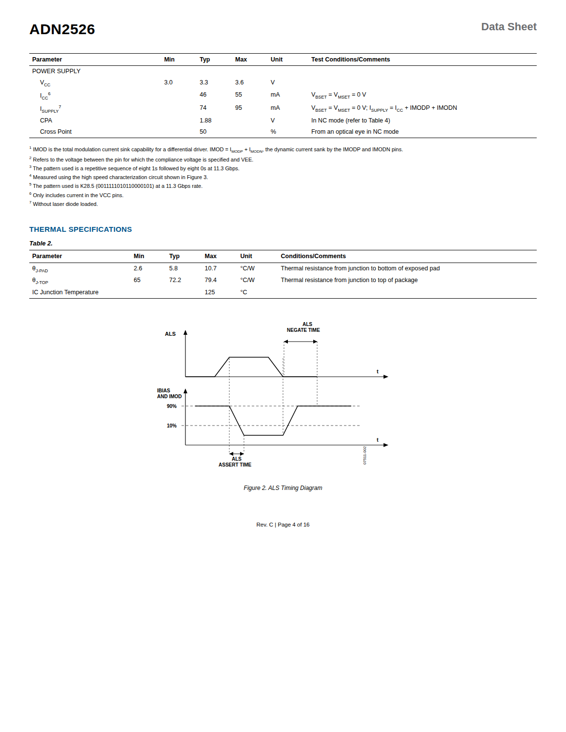ADN2526
Data Sheet
| Parameter | Min | Typ | Max | Unit | Test Conditions/Comments |
| --- | --- | --- | --- | --- | --- |
| POWER SUPPLY | | | | | |
| V CC | 3.0 | 3.3 | 3.6 | V | |
| I CC 6 | | 46 | 55 | mA | V BSET = V MSET = 0 V |
| I SUPPLY 7 | | 74 | 95 | mA | V BSET = V MSET = 0 V; I SUPPLY = I CC + IMODP + IMODN |
| CPA | | 1.88 | | V | In NC mode (refer to Table 4) |
| Cross Point | | 50 | | % | From an optical eye in NC mode |
1 IMOD is the total modulation current sink capability for a differential driver. IMOD = IMODP + IMODN, the dynamic current sank by the IMODP and IMODN pins.
2 Refers to the voltage between the pin for which the compliance voltage is specified and VEE.
3 The pattern used is a repetitive sequence of eight 1s followed by eight 0s at 11.3 Gbps.
4 Measured using the high speed characterization circuit shown in Figure 3.
5 The pattern used is K28.5 (0011111010110000101) at a 11.3 Gbps rate.
6 Only includes current in the VCC pins.
7 Without laser diode loaded.
Thermal Specifications
Table 2.
| Parameter | Min | Typ | Max | Unit | Conditions/Comments |
| --- | --- | --- | --- | --- | --- |
| θ J-PAD | 2.6 | 5.8 | 10.7 | °C/W | Thermal resistance from junction to bottom of exposed pad |
| θ J-TOP | 65 | 72.2 | 79.4 | °C/W | Thermal resistance from junction to top of package |
| IC Junction Temperature | | | 125 | °C | |
ALS ALS NEGATE TIME t IBIAS AND IMOD t 90% 10% ALS ASSERT TIME 07511-002
Figure 2. ALS Timing Diagram
Rev. C | Page 4 of 16